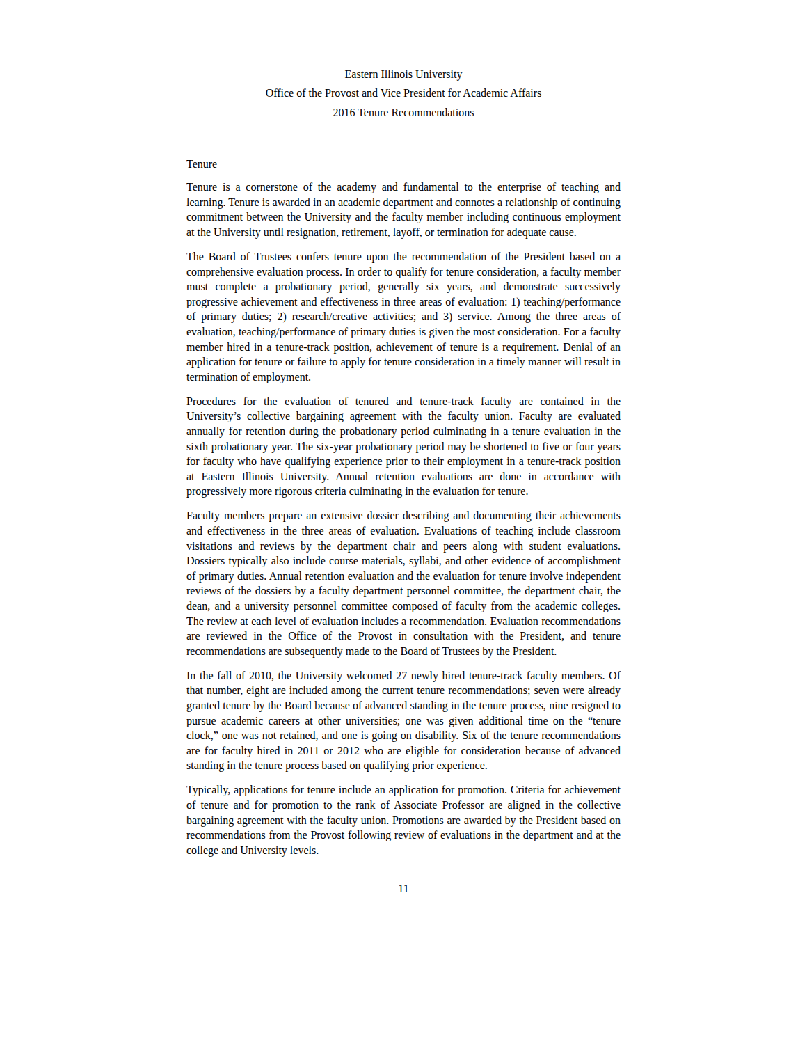Eastern Illinois University
Office of the Provost and Vice President for Academic Affairs
2016 Tenure Recommendations
Tenure
Tenure is a cornerstone of the academy and fundamental to the enterprise of teaching and learning. Tenure is awarded in an academic department and connotes a relationship of continuing commitment between the University and the faculty member including continuous employment at the University until resignation, retirement, layoff, or termination for adequate cause.
The Board of Trustees confers tenure upon the recommendation of the President based on a comprehensive evaluation process. In order to qualify for tenure consideration, a faculty member must complete a probationary period, generally six years, and demonstrate successively progressive achievement and effectiveness in three areas of evaluation: 1) teaching/performance of primary duties; 2) research/creative activities; and 3) service. Among the three areas of evaluation, teaching/performance of primary duties is given the most consideration. For a faculty member hired in a tenure-track position, achievement of tenure is a requirement. Denial of an application for tenure or failure to apply for tenure consideration in a timely manner will result in termination of employment.
Procedures for the evaluation of tenured and tenure-track faculty are contained in the University’s collective bargaining agreement with the faculty union. Faculty are evaluated annually for retention during the probationary period culminating in a tenure evaluation in the sixth probationary year. The six-year probationary period may be shortened to five or four years for faculty who have qualifying experience prior to their employment in a tenure-track position at Eastern Illinois University. Annual retention evaluations are done in accordance with progressively more rigorous criteria culminating in the evaluation for tenure.
Faculty members prepare an extensive dossier describing and documenting their achievements and effectiveness in the three areas of evaluation. Evaluations of teaching include classroom visitations and reviews by the department chair and peers along with student evaluations. Dossiers typically also include course materials, syllabi, and other evidence of accomplishment of primary duties. Annual retention evaluation and the evaluation for tenure involve independent reviews of the dossiers by a faculty department personnel committee, the department chair, the dean, and a university personnel committee composed of faculty from the academic colleges. The review at each level of evaluation includes a recommendation. Evaluation recommendations are reviewed in the Office of the Provost in consultation with the President, and tenure recommendations are subsequently made to the Board of Trustees by the President.
In the fall of 2010, the University welcomed 27 newly hired tenure-track faculty members. Of that number, eight are included among the current tenure recommendations; seven were already granted tenure by the Board because of advanced standing in the tenure process, nine resigned to pursue academic careers at other universities; one was given additional time on the “tenure clock,” one was not retained, and one is going on disability. Six of the tenure recommendations are for faculty hired in 2011 or 2012 who are eligible for consideration because of advanced standing in the tenure process based on qualifying prior experience.
Typically, applications for tenure include an application for promotion. Criteria for achievement of tenure and for promotion to the rank of Associate Professor are aligned in the collective bargaining agreement with the faculty union. Promotions are awarded by the President based on recommendations from the Provost following review of evaluations in the department and at the college and University levels.
11